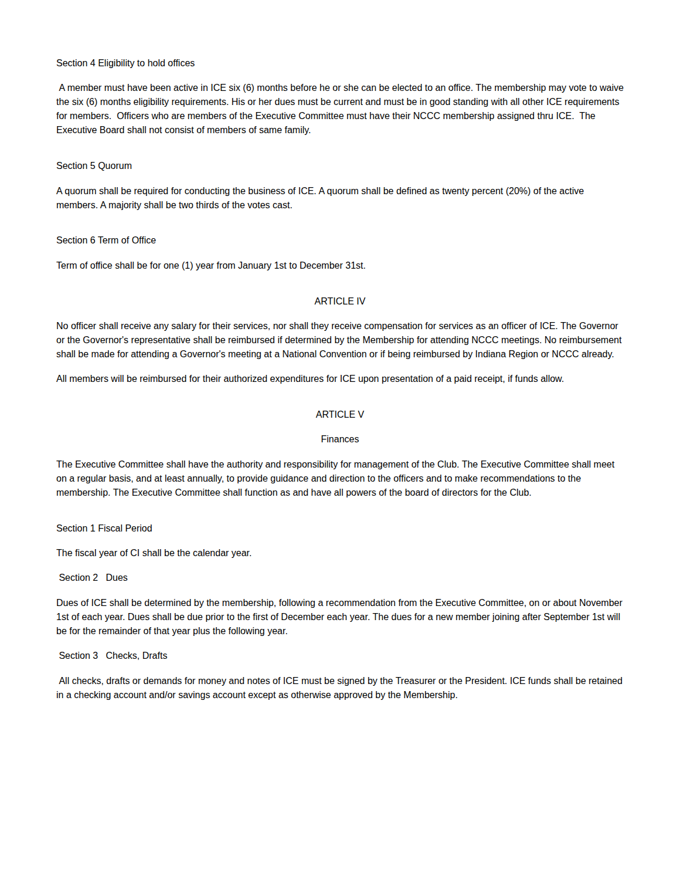Section 4 Eligibility to hold offices
A member must have been active in ICE six (6) months before he or she can be elected to an office. The membership may vote to waive the six (6) months eligibility requirements. His or her dues must be current and must be in good standing with all other ICE requirements for members. Officers who are members of the Executive Committee must have their NCCC membership assigned thru ICE. The Executive Board shall not consist of members of same family.
Section 5 Quorum
A quorum shall be required for conducting the business of ICE. A quorum shall be defined as twenty percent (20%) of the active members. A majority shall be two thirds of the votes cast.
Section 6 Term of Office
Term of office shall be for one (1) year from January 1st to December 31st.
ARTICLE IV
No officer shall receive any salary for their services, nor shall they receive compensation for services as an officer of ICE. The Governor or the Governor's representative shall be reimbursed if determined by the Membership for attending NCCC meetings. No reimbursement shall be made for attending a Governor's meeting at a National Convention or if being reimbursed by Indiana Region or NCCC already.
All members will be reimbursed for their authorized expenditures for ICE upon presentation of a paid receipt, if funds allow.
ARTICLE V
Finances
The Executive Committee shall have the authority and responsibility for management of the Club. The Executive Committee shall meet on a regular basis, and at least annually, to provide guidance and direction to the officers and to make recommendations to the membership. The Executive Committee shall function as and have all powers of the board of directors for the Club.
Section 1 Fiscal Period
The fiscal year of CI shall be the calendar year.
Section 2 Dues
Dues of ICE shall be determined by the membership, following a recommendation from the Executive Committee, on or about November 1st of each year. Dues shall be due prior to the first of December each year. The dues for a new member joining after September 1st will be for the remainder of that year plus the following year.
Section 3 Checks, Drafts
All checks, drafts or demands for money and notes of ICE must be signed by the Treasurer or the President. ICE funds shall be retained in a checking account and/or savings account except as otherwise approved by the Membership.